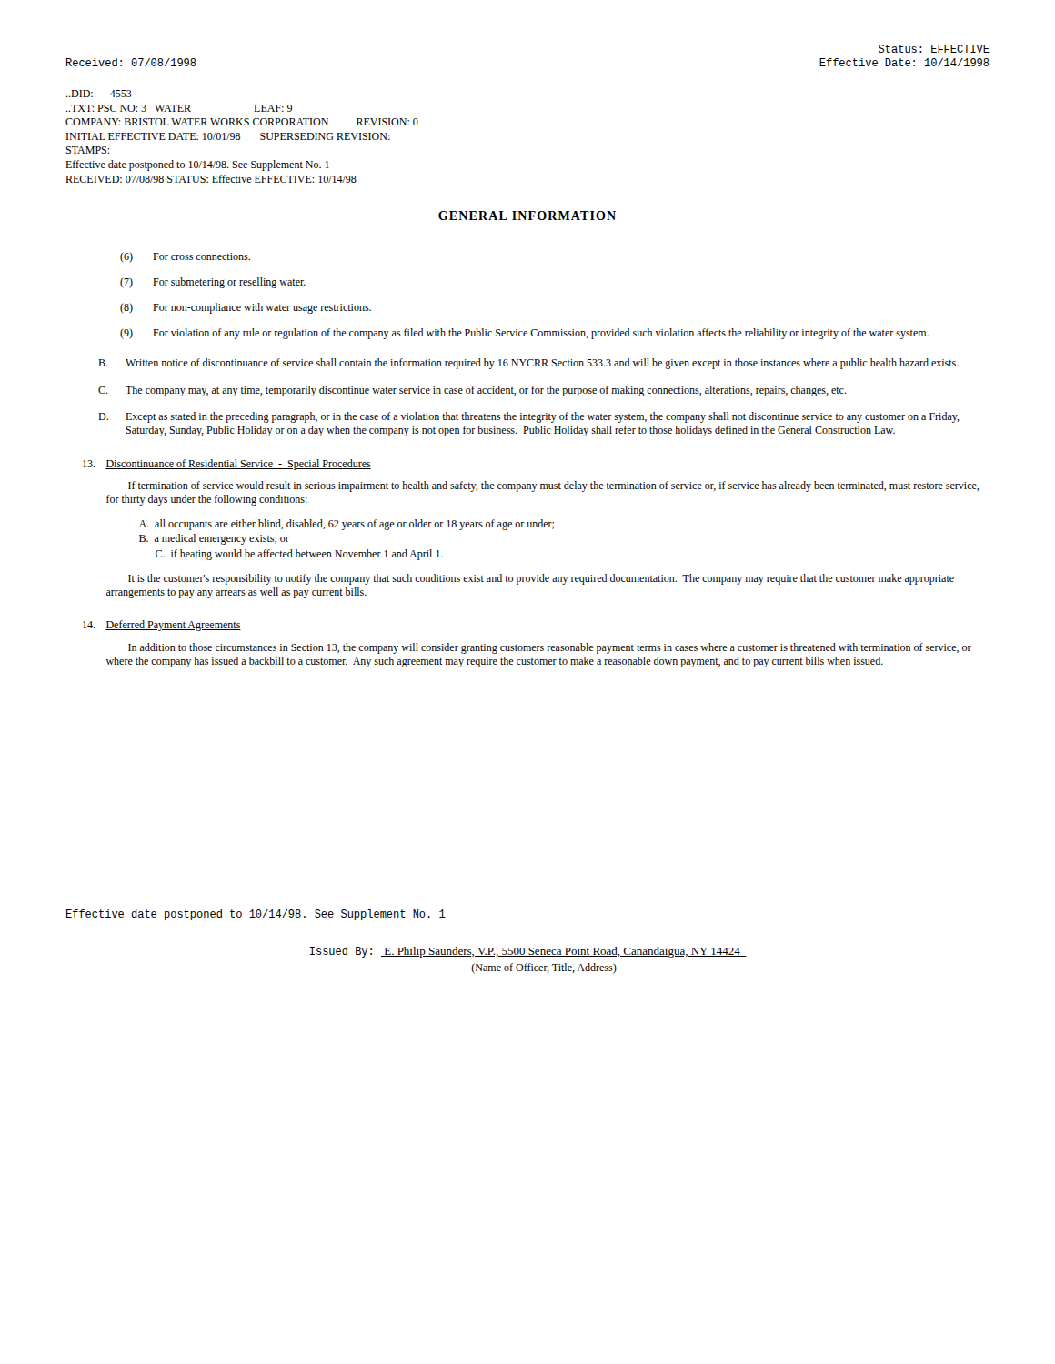Status: EFFECTIVE
Received: 07/08/1998 Effective Date: 10/14/1998
..DID: 4553 ..TXT: PSC NO: 3 WATER LEAF: 9 COMPANY: BRISTOL WATER WORKS CORPORATION REVISION: 0 INITIAL EFFECTIVE DATE: 10/01/98 SUPERSEDING REVISION: STAMPS: Effective date postponed to 10/14/98. See Supplement No. 1 RECEIVED: 07/08/98 STATUS: Effective EFFECTIVE: 10/14/98
GENERAL INFORMATION
(6) For cross connections.
(7) For submetering or reselling water.
(8) For non-compliance with water usage restrictions.
(9) For violation of any rule or regulation of the company as filed with the Public Service Commission, provided such violation affects the reliability or integrity of the water system.
B. Written notice of discontinuance of service shall contain the information required by 16 NYCRR Section 533.3 and will be given except in those instances where a public health hazard exists.
C. The company may, at any time, temporarily discontinue water service in case of accident, or for the purpose of making connections, alterations, repairs, changes, etc.
D. Except as stated in the preceding paragraph, or in the case of a violation that threatens the integrity of the water system, the company shall not discontinue service to any customer on a Friday, Saturday, Sunday, Public Holiday or on a day when the company is not open for business. Public Holiday shall refer to those holidays defined in the General Construction Law.
13. Discontinuance of Residential Service - Special Procedures
If termination of service would result in serious impairment to health and safety, the company must delay the termination of service or, if service has already been terminated, must restore service, for thirty days under the following conditions:
A. all occupants are either blind, disabled, 62 years of age or older or 18 years of age or under;
B. a medical emergency exists; or
C. if heating would be affected between November 1 and April 1.
It is the customer's responsibility to notify the company that such conditions exist and to provide any required documentation. The company may require that the customer make appropriate arrangements to pay any arrears as well as pay current bills.
14. Deferred Payment Agreements
In addition to those circumstances in Section 13, the company will consider granting customers reasonable payment terms in cases where a customer is threatened with termination of service, or where the company has issued a backbill to a customer. Any such agreement may require the customer to make a reasonable down payment, and to pay current bills when issued.
Effective date postponed to 10/14/98. See Supplement No. 1
Issued By: E. Philip Saunders, V.P., 5500 Seneca Point Road, Canandaigua, NY 14424 (Name of Officer, Title, Address)